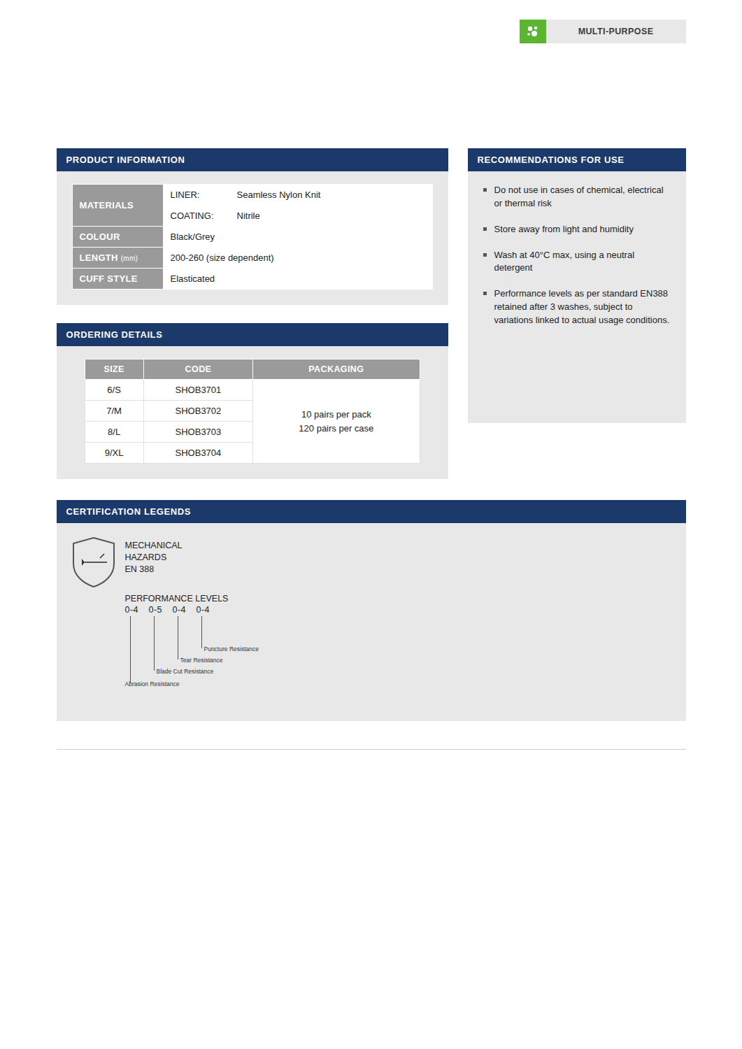MULTI-PURPOSE
PRODUCT INFORMATION
| MATERIALS | LINER: | Seamless Nylon Knit |
| COATING: | Nitrile |
| COLOUR | Black/Grey |
| LENGTH (mm) | 200-260 (size dependent) |
| CUFF STYLE | Elasticated |
ORDERING DETAILS
| SIZE | CODE | PACKAGING |
| --- | --- | --- |
| 6/S | SHOB3701 | 10 pairs per pack 120 pairs per case |
| 7/M | SHOB3702 |
| 8/L | SHOB3703 |
| 9/XL | SHOB3704 |
RECOMMENDATIONS FOR USE
Do not use in cases of chemical, electrical or thermal risk
Store away from light and humidity
Wash at 40°C max, using a neutral detergent
Performance levels as per standard EN388 retained after 3 washes, subject to variations linked to actual usage conditions.
CERTIFICATION LEGENDS
MECHANICAL
HAZARDS
EN 388
PERFORMANCE LEVELS
0-40-50-40-4
Puncture Resistance
Tear Resistance
Blade Cut Resistance
Abrasion Resistance